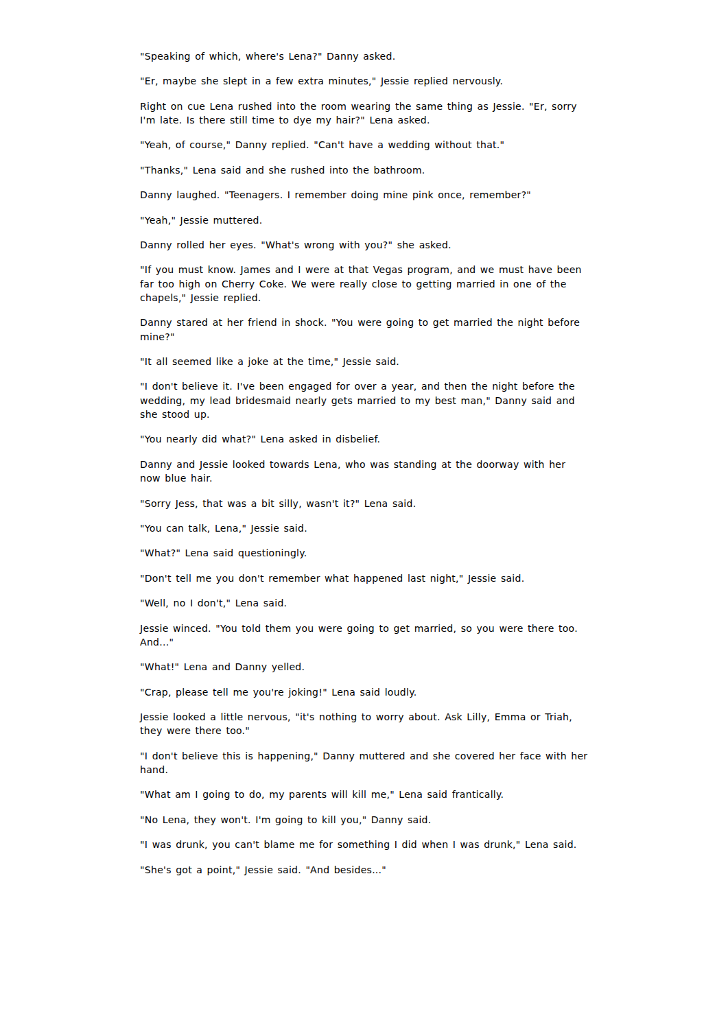"Speaking of which, where's Lena?" Danny asked.
"Er, maybe she slept in a few extra minutes," Jessie replied nervously.
Right on cue Lena rushed into the room wearing the same thing as Jessie. "Er, sorry I'm late. Is there still time to dye my hair?" Lena asked.
"Yeah, of course," Danny replied. "Can't have a wedding without that."
"Thanks," Lena said and she rushed into the bathroom.
Danny laughed. "Teenagers. I remember doing mine pink once, remember?"
"Yeah," Jessie muttered.
Danny rolled her eyes. "What's wrong with you?" she asked.
"If you must know. James and I were at that Vegas program, and we must have been far too high on Cherry Coke. We were really close to getting married in one of the chapels," Jessie replied.
Danny stared at her friend in shock. "You were going to get married the night before mine?"
"It all seemed like a joke at the time," Jessie said.
"I don't believe it. I've been engaged for over a year, and then the night before the wedding, my lead bridesmaid nearly gets married to my best man," Danny said and she stood up.
"You nearly did what?" Lena asked in disbelief.
Danny and Jessie looked towards Lena, who was standing at the doorway with her now blue hair.
"Sorry Jess, that was a bit silly, wasn't it?" Lena said.
"You can talk, Lena," Jessie said.
"What?" Lena said questioningly.
"Don't tell me you don't remember what happened last night," Jessie said.
"Well, no I don't," Lena said.
Jessie winced. "You told them you were going to get married, so you were there too. And..."
"What!" Lena and Danny yelled.
"Crap, please tell me you're joking!" Lena said loudly.
Jessie looked a little nervous, "it's nothing to worry about. Ask Lilly, Emma or Triah, they were there too."
"I don't believe this is happening," Danny muttered and she covered her face with her hand.
"What am I going to do, my parents will kill me," Lena said frantically.
"No Lena, they won't. I'm going to kill you," Danny said.
"I was drunk, you can't blame me for something I did when I was drunk," Lena said.
"She's got a point," Jessie said. "And besides..."